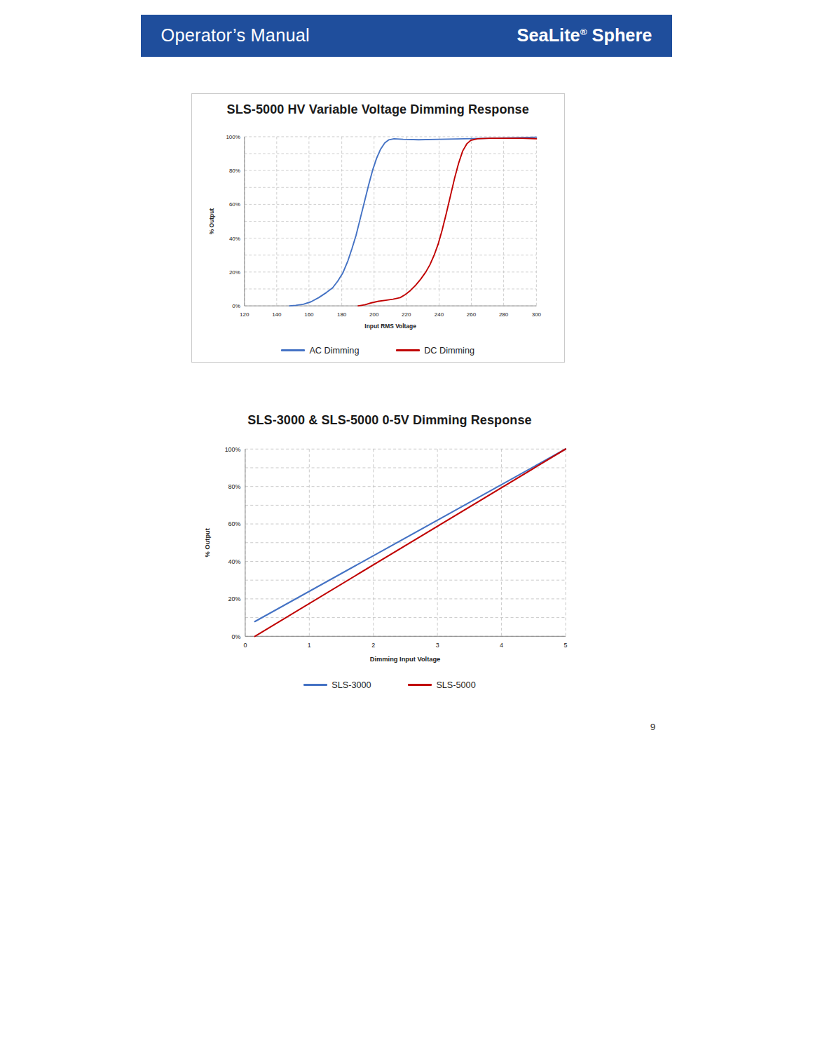Operator’s Manual
SeaLite® Sphere
SLS-5000 HV Variable Voltage Dimming Response
0% 20% 40% 60% 80% 100% 120 140 160 180 200 220 240 260 280 300 Input RMS Voltage % Output
AC Dimming
DC Dimming
SLS-3000 & SLS-5000 0-5V Dimming Response
0% 20% 40% 60% 80% 100% 0 1 2 3 4 5 Dimming Input Voltage % Output
SLS-3000
SLS-5000
9